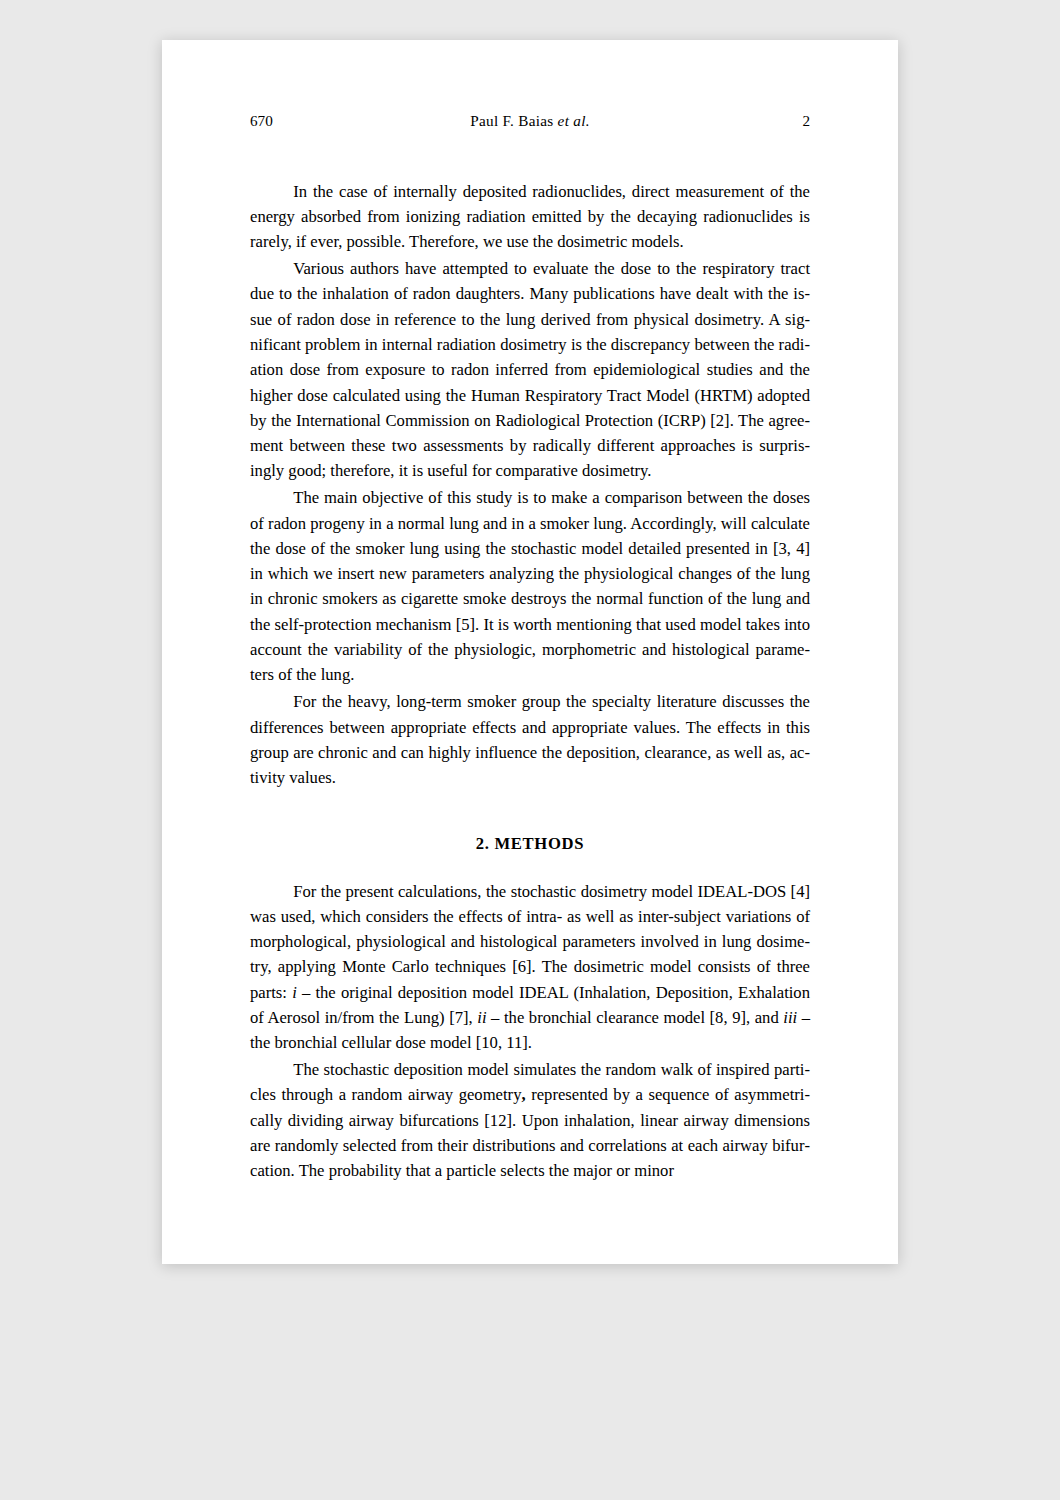670 Paul F. Baias et al. 2
In the case of internally deposited radionuclides, direct measurement of the energy absorbed from ionizing radiation emitted by the decaying radionuclides is rarely, if ever, possible. Therefore, we use the dosimetric models.
Various authors have attempted to evaluate the dose to the respiratory tract due to the inhalation of radon daughters. Many publications have dealt with the issue of radon dose in reference to the lung derived from physical dosimetry. A significant problem in internal radiation dosimetry is the discrepancy between the radiation dose from exposure to radon inferred from epidemiological studies and the higher dose calculated using the Human Respiratory Tract Model (HRTM) adopted by the International Commission on Radiological Protection (ICRP) [2]. The agreement between these two assessments by radically different approaches is surprisingly good; therefore, it is useful for comparative dosimetry.
The main objective of this study is to make a comparison between the doses of radon progeny in a normal lung and in a smoker lung. Accordingly, will calculate the dose of the smoker lung using the stochastic model detailed presented in [3, 4] in which we insert new parameters analyzing the physiological changes of the lung in chronic smokers as cigarette smoke destroys the normal function of the lung and the self-protection mechanism [5]. It is worth mentioning that used model takes into account the variability of the physiologic, morphometric and histological parameters of the lung.
For the heavy, long-term smoker group the specialty literature discusses the differences between appropriate effects and appropriate values. The effects in this group are chronic and can highly influence the deposition, clearance, as well as, activity values.
2. METHODS
For the present calculations, the stochastic dosimetry model IDEAL-DOS [4] was used, which considers the effects of intra- as well as inter-subject variations of morphological, physiological and histological parameters involved in lung dosimetry, applying Monte Carlo techniques [6]. The dosimetric model consists of three parts: i – the original deposition model IDEAL (Inhalation, Deposition, Exhalation of Aerosol in/from the Lung) [7], ii – the bronchial clearance model [8, 9], and iii – the bronchial cellular dose model [10, 11].
The stochastic deposition model simulates the random walk of inspired particles through a random airway geometry, represented by a sequence of asymmetrically dividing airway bifurcations [12]. Upon inhalation, linear airway dimensions are randomly selected from their distributions and correlations at each airway bifurcation. The probability that a particle selects the major or minor